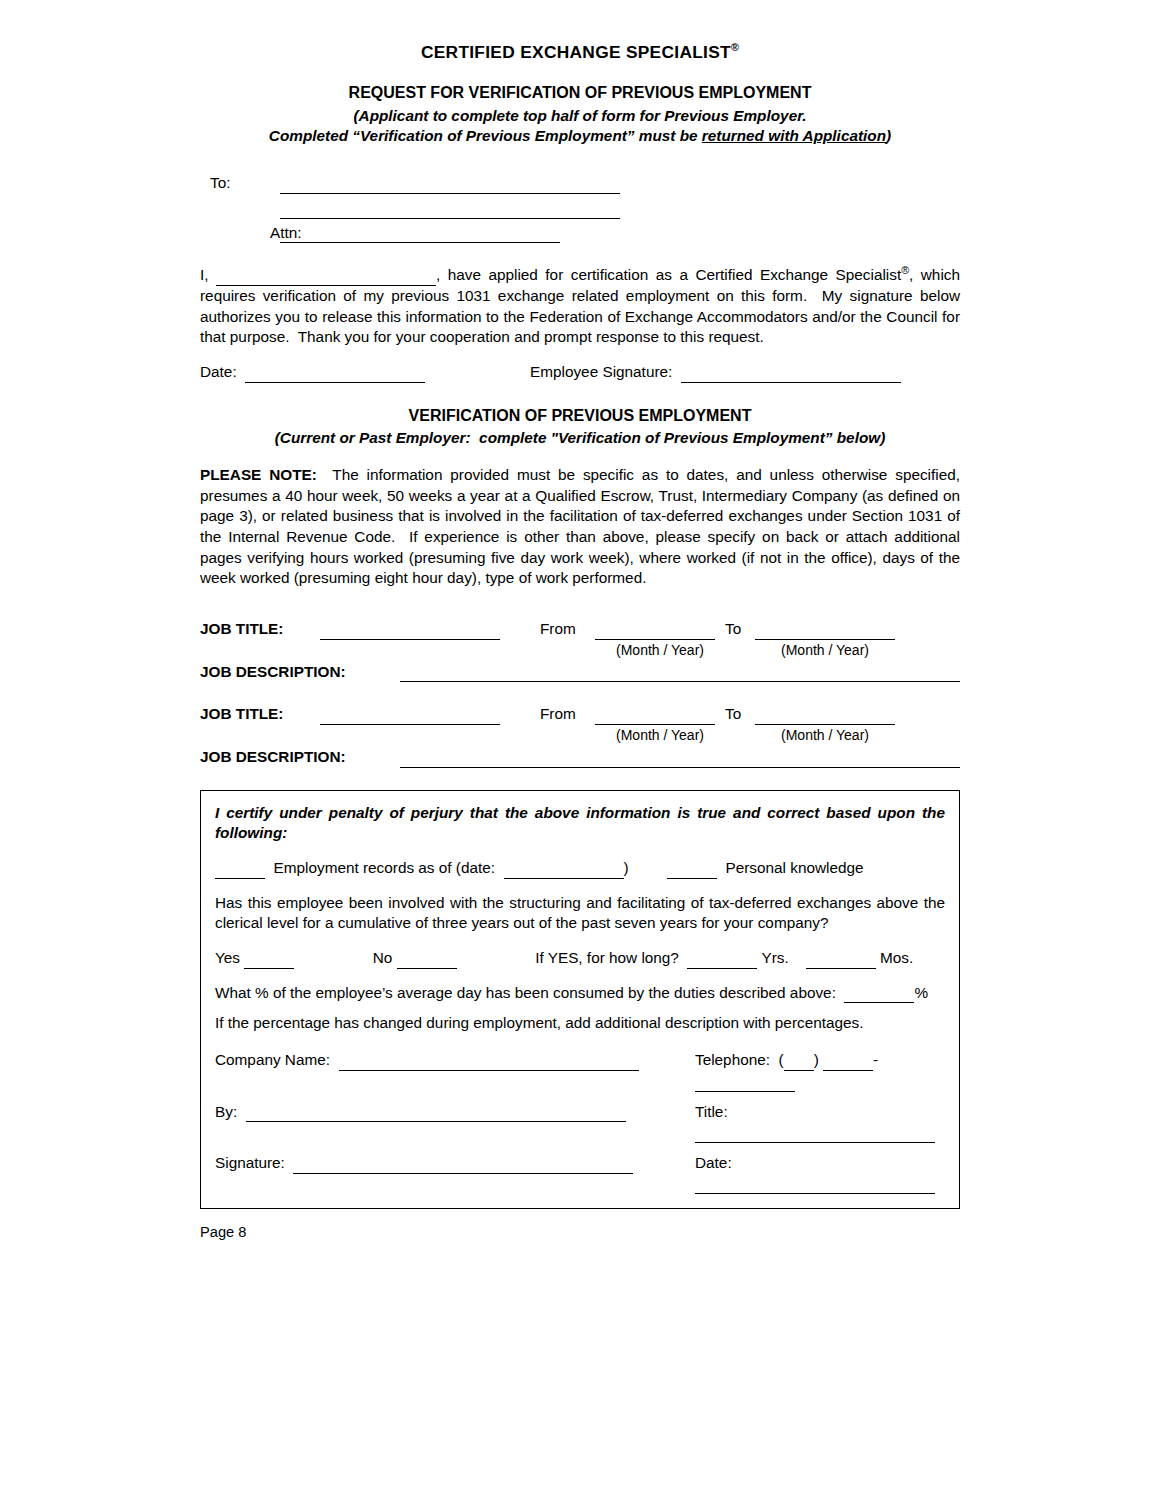CERTIFIED EXCHANGE SPECIALIST®
REQUEST FOR VERIFICATION OF PREVIOUS EMPLOYMENT
(Applicant to complete top half of form for Previous Employer.
Completed “Verification of Previous Employment” must be returned with Application)
To:
Attn:
I, , have applied for certification as a Certified Exchange Specialist®, which requires verification of my previous 1031 exchange related employment on this form. My signature below authorizes you to release this information to the Federation of Exchange Accommodators and/or the Council for that purpose. Thank you for your cooperation and prompt response to this request.
Date:
Employee Signature:
VERIFICATION OF PREVIOUS EMPLOYMENT
(Current or Past Employer: complete "Verification of Previous Employment” below)
PLEASE NOTE: The information provided must be specific as to dates, and unless otherwise specified, presumes a 40 hour week, 50 weeks a year at a Qualified Escrow, Trust, Intermediary Company (as defined on page 3), or related business that is involved in the facilitation of tax-deferred exchanges under Section 1031 of the Internal Revenue Code. If experience is other than above, please specify on back or attach additional pages verifying hours worked (presuming five day work week), where worked (if not in the office), days of the week worked (presuming eight hour day), type of work performed.
JOB TITLE:
From
To
(Month / Year)
(Month / Year)
JOB DESCRIPTION:
JOB TITLE:
From
To
(Month / Year)
(Month / Year)
JOB DESCRIPTION:
I certify under penalty of perjury that the above information is true and correct based upon the following:
Employment records as of (date: ) Personal knowledge
Has this employee been involved with the structuring and facilitating of tax-deferred exchanges above the clerical level for a cumulative of three years out of the past seven years for your company?
Yes No If YES, for how long? Yrs. Mos.
What % of the employee’s average day has been consumed by the duties described above: %
If the percentage has changed during employment, add additional description with percentages.
Company Name:
Telephone: ( ) -
By:
Title:
Signature:
Date:
Page 8